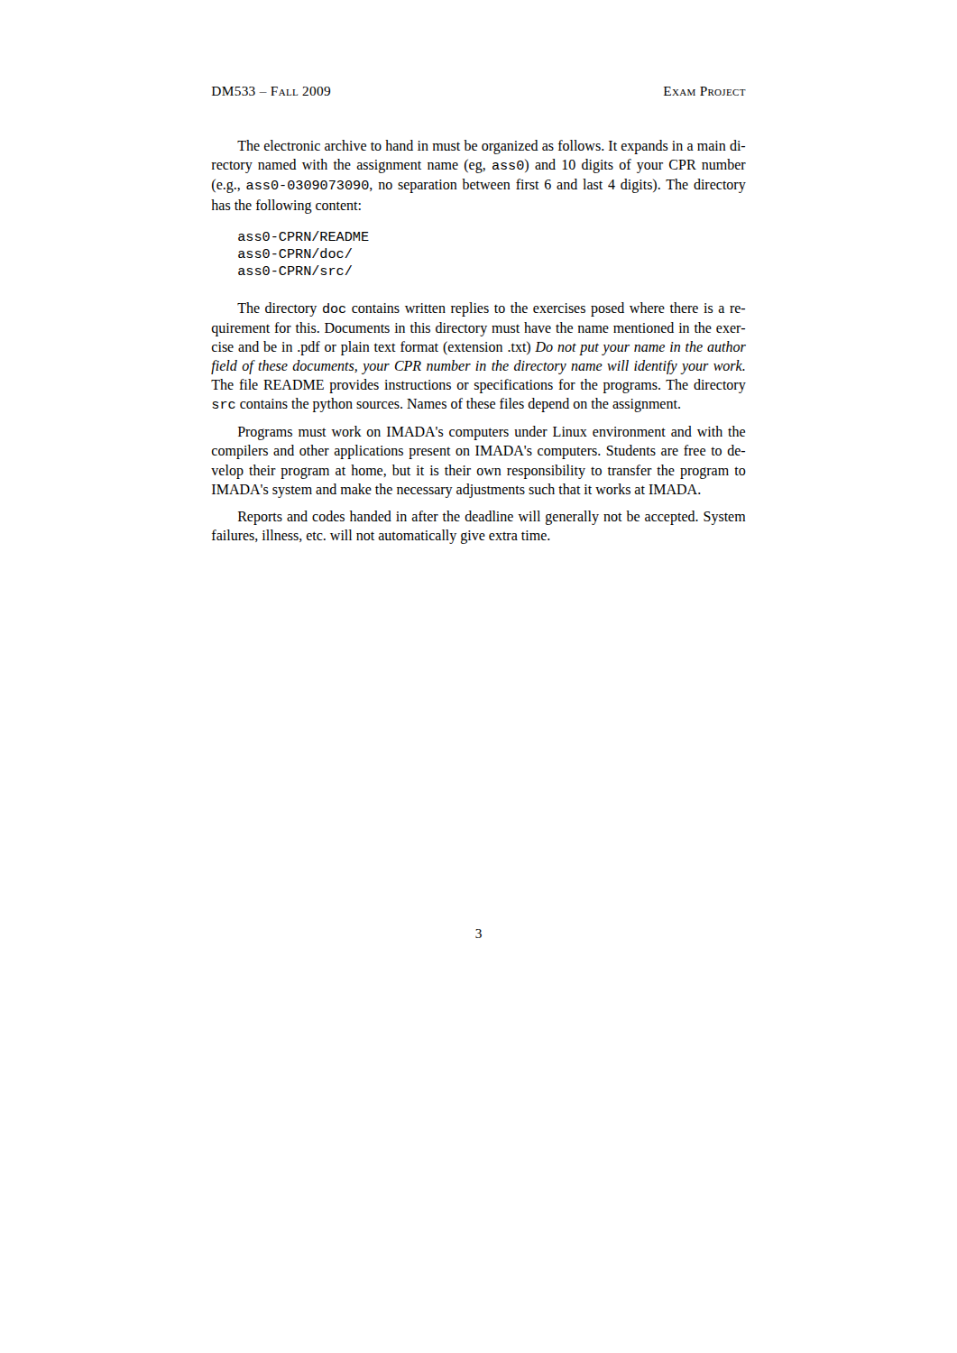DM533 – Fall 2009 Exam Project
The electronic archive to hand in must be organized as follows. It expands in a main directory named with the assignment name (eg, ass0) and 10 digits of your CPR number (e.g., ass0-0309073090, no separation between first 6 and last 4 digits). The directory has the following content:
ass0-CPRN/README ass0-CPRN/doc/ ass0-CPRN/src/
The directory doc contains written replies to the exercises posed where there is a requirement for this. Documents in this directory must have the name mentioned in the exercise and be in .pdf or plain text format (extension .txt) Do not put your name in the author field of these documents, your CPR number in the directory name will identify your work. The file README provides instructions or specifications for the programs. The directory src contains the python sources. Names of these files depend on the assignment.
Programs must work on IMADA's computers under Linux environment and with the compilers and other applications present on IMADA's computers. Students are free to develop their program at home, but it is their own responsibility to transfer the program to IMADA's system and make the necessary adjustments such that it works at IMADA.
Reports and codes handed in after the deadline will generally not be accepted. System failures, illness, etc. will not automatically give extra time.
3